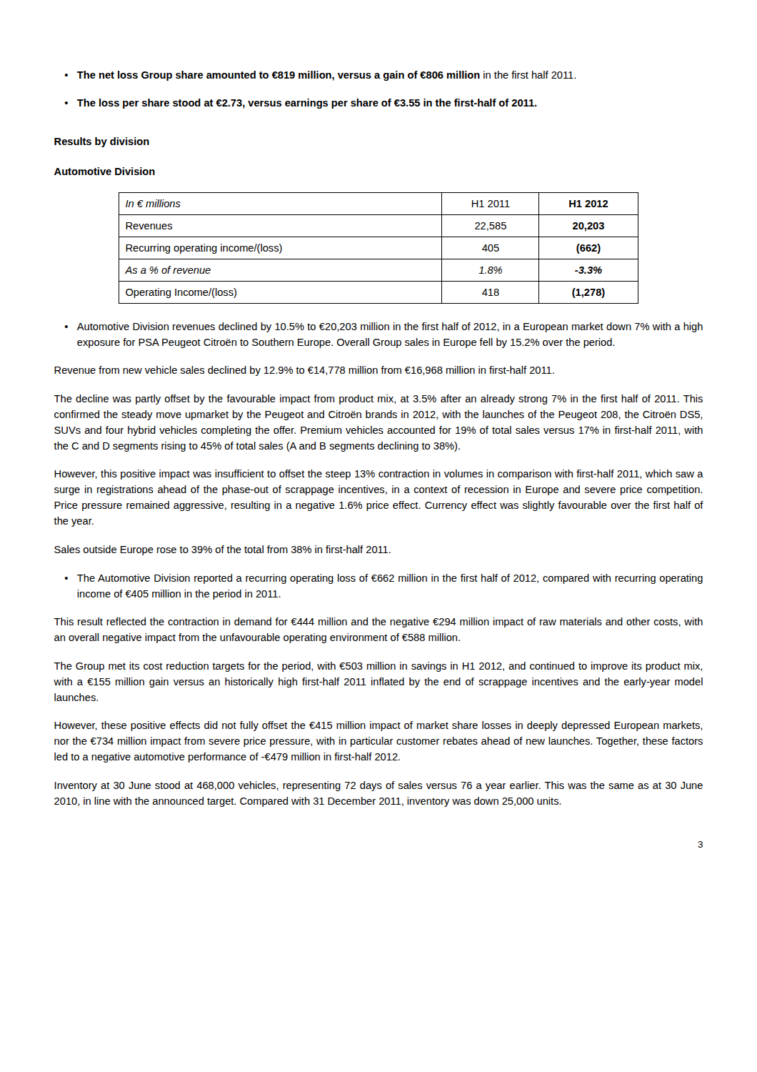The net loss Group share amounted to €819 million, versus a gain of €806 million in the first half 2011.
The loss per share stood at €2.73, versus earnings per share of €3.55 in the first-half of 2011.
Results by division
Automotive Division
| In € millions | H1 2011 | H1 2012 |
| Revenues | 22,585 | 20,203 |
| Recurring operating income/(loss) | 405 | (662) |
| As a % of revenue | 1.8% | -3.3% |
| Operating Income/(loss) | 418 | (1,278) |
Automotive Division revenues declined by 10.5% to €20,203 million in the first half of 2012, in a European market down 7% with a high exposure for PSA Peugeot Citroën to Southern Europe. Overall Group sales in Europe fell by 15.2% over the period.
Revenue from new vehicle sales declined by 12.9% to €14,778 million from €16,968 million in first-half 2011.
The decline was partly offset by the favourable impact from product mix, at 3.5% after an already strong 7% in the first half of 2011. This confirmed the steady move upmarket by the Peugeot and Citroën brands in 2012, with the launches of the Peugeot 208, the Citroën DS5, SUVs and four hybrid vehicles completing the offer. Premium vehicles accounted for 19% of total sales versus 17% in first-half 2011, with the C and D segments rising to 45% of total sales (A and B segments declining to 38%).
However, this positive impact was insufficient to offset the steep 13% contraction in volumes in comparison with first-half 2011, which saw a surge in registrations ahead of the phase-out of scrappage incentives, in a context of recession in Europe and severe price competition. Price pressure remained aggressive, resulting in a negative 1.6% price effect. Currency effect was slightly favourable over the first half of the year.
Sales outside Europe rose to 39% of the total from 38% in first-half 2011.
The Automotive Division reported a recurring operating loss of €662 million in the first half of 2012, compared with recurring operating income of €405 million in the period in 2011.
This result reflected the contraction in demand for €444 million and the negative €294 million impact of raw materials and other costs, with an overall negative impact from the unfavourable operating environment of €588 million.
The Group met its cost reduction targets for the period, with €503 million in savings in H1 2012, and continued to improve its product mix, with a €155 million gain versus an historically high first-half 2011 inflated by the end of scrappage incentives and the early-year model launches.
However, these positive effects did not fully offset the €415 million impact of market share losses in deeply depressed European markets, nor the €734 million impact from severe price pressure, with in particular customer rebates ahead of new launches. Together, these factors led to a negative automotive performance of -€479 million in first-half 2012.
Inventory at 30 June stood at 468,000 vehicles, representing 72 days of sales versus 76 a year earlier. This was the same as at 30 June 2010, in line with the announced target. Compared with 31 December 2011, inventory was down 25,000 units.
3